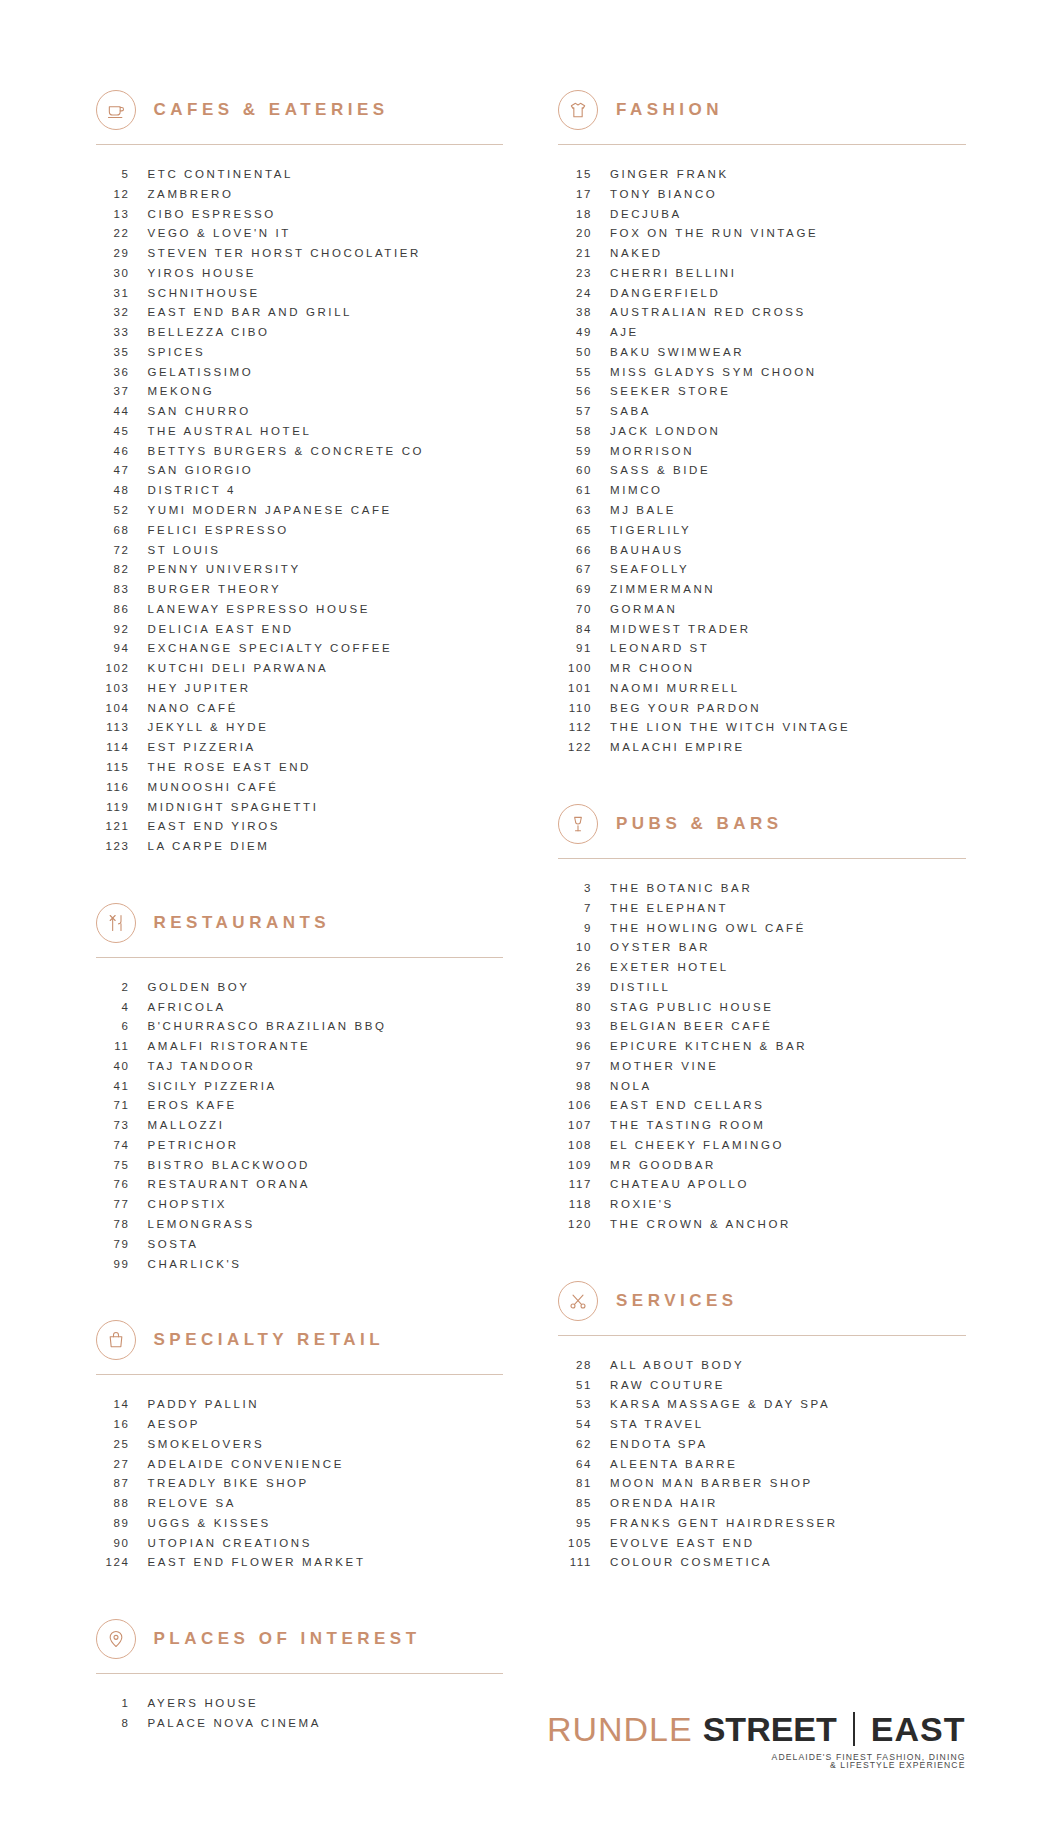Cafes & Eateries
5 Etc Continental
12 Zambrero
13 Cibo Espresso
22 Vego & Love'n It
29 Steven Ter Horst Chocolatier
30 Yiros House
31 Schnithouse
32 East End Bar and Grill
33 Bellezza Cibo
35 Spices
36 Gelatissimo
37 Mekong
44 San Churro
45 The Austral Hotel
46 Bettys Burgers & Concrete Co
47 San Giorgio
48 District 4
52 Yumi Modern Japanese Cafe
68 Felici Espresso
72 St Louis
82 Penny University
83 Burger Theory
86 Laneway Espresso House
92 Delicia East End
94 Exchange Specialty Coffee
102 Kutchi Deli Parwana
103 Hey Jupiter
104 Nano Café
113 Jekyll & Hyde
114 Est Pizzeria
115 The Rose East End
116 Munooshi Café
119 Midnight Spaghetti
121 East End Yiros
123 La Carpe Diem
Restaurants
2 Golden Boy
4 Africola
6 B'Churrasco Brazilian BBQ
11 Amalfi Ristorante
40 Taj Tandoor
41 Sicily Pizzeria
71 Eros Kafe
73 Mallozzi
74 Petrichor
75 Bistro Blackwood
76 Restaurant Orana
77 Chopstix
78 Lemongrass
79 Sosta
99 Charlick's
Specialty Retail
14 Paddy Pallin
16 Aesop
25 Smokelovers
27 Adelaide Convenience
87 Treadly Bike Shop
88 Relove SA
89 Uggs & Kisses
90 Utopian Creations
124 East End Flower Market
Places of Interest
1 Ayers House
8 Palace Nova Cinema
Fashion
15 Ginger Frank
17 Tony Bianco
18 Decjuba
20 Fox on the Run Vintage
21 Naked
23 Cherri Bellini
24 Dangerfield
38 Australian Red Cross
49 Aje
50 Baku Swimwear
55 Miss Gladys Sym Choon
56 Seeker Store
57 Saba
58 Jack London
59 Morrison
60 Sass & Bide
61 Mimco
63 MJ Bale
65 Tigerlily
66 Bauhaus
67 Seafolly
69 Zimmermann
70 Gorman
84 Midwest Trader
91 Leonard St
100 Mr Choon
101 Naomi Murrell
110 Beg Your Pardon
112 The Lion the Witch Vintage
122 Malachi Empire
Pubs & Bars
3 The Botanic Bar
7 The Elephant
9 The Howling Owl Café
10 Oyster Bar
26 Exeter Hotel
39 Distill
80 Stag Public House
93 Belgian Beer Café
96 Epicure Kitchen & Bar
97 Mother Vine
98 Nola
106 East End Cellars
107 The Tasting Room
108 El Cheeky Flamingo
109 Mr Goodbar
117 Chateau Apollo
118 Roxie's
120 The Crown & Anchor
Services
28 All About Body
51 Raw Couture
53 Karsa Massage & Day Spa
54 STA Travel
62 Endota Spa
64 Aleenta Barre
81 Moon Man Barber Shop
85 Orenda Hair
95 Franks Gent Hairdresser
105 Evolve East End
111 Colour Cosmetica
RUNDLE STREET EAST
ADELAIDE'S FINEST FASHION, DINING & LIFESTYLE EXPERIENCE